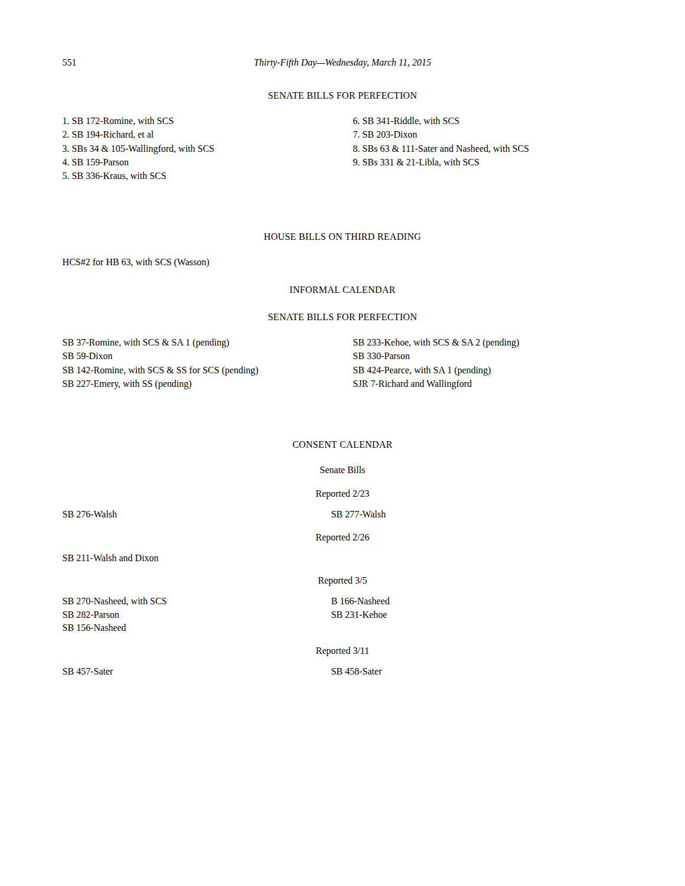551
Thirty-Fifth Day—Wednesday, March 11, 2015
SENATE BILLS FOR PERFECTION
1. SB 172-Romine, with SCS
2. SB 194-Richard, et al
3. SBs 34 & 105-Wallingford, with SCS
4. SB 159-Parson
5. SB 336-Kraus, with SCS
6. SB 341-Riddle, with SCS
7. SB 203-Dixon
8. SBs 63 & 111-Sater and Nasheed, with SCS
9. SBs 331 & 21-Libla, with SCS
HOUSE BILLS ON THIRD READING
HCS#2 for HB 63, with SCS (Wasson)
INFORMAL CALENDAR
SENATE BILLS FOR PERFECTION
SB 37-Romine, with SCS & SA 1 (pending)
SB 59-Dixon
SB 142-Romine, with SCS & SS for SCS (pending)
SB 227-Emery, with SS (pending)
SB 233-Kehoe, with SCS & SA 2 (pending)
SB 330-Parson
SB 424-Pearce, with SA 1 (pending)
SJR 7-Richard and Wallingford
CONSENT CALENDAR
Senate Bills
Reported 2/23
SB 276-Walsh
SB 277-Walsh
Reported 2/26
SB 211-Walsh and Dixon
Reported 3/5
SB 270-Nasheed, with SCS
B 166-Nasheed
SB 282-Parson
SB 231-Kehoe
SB 156-Nasheed
Reported 3/11
SB 457-Sater
SB 458-Sater